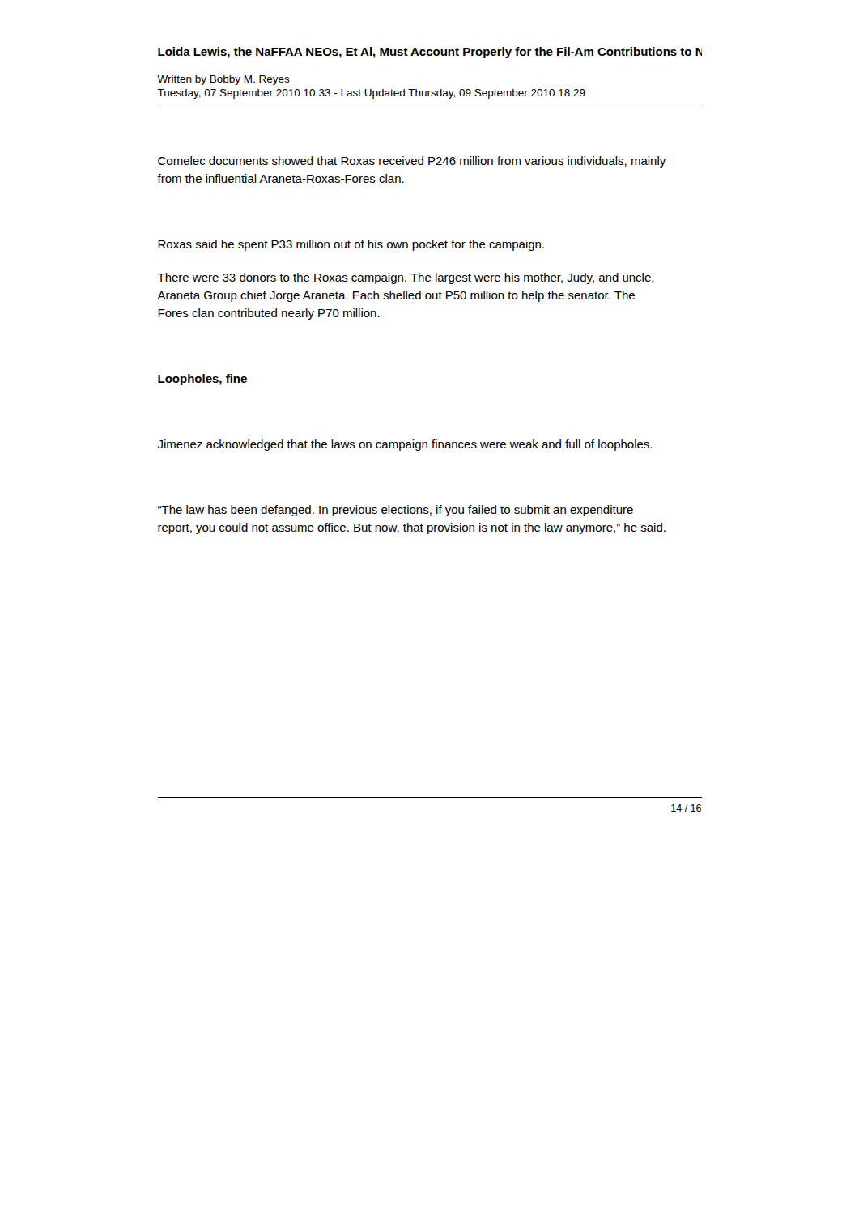Loida Lewis, the NaFFAA NEOs, Et Al, Must Account Properly for the Fil-Am Contributions to Noynoy Aquino
Written by Bobby M. Reyes
Tuesday, 07 September 2010 10:33 - Last Updated Thursday, 09 September 2010 18:29
Comelec documents showed that Roxas received P246 million from various individuals, mainly from the influential Araneta-Roxas-Fores clan.
Roxas said he spent P33 million out of his own pocket for the campaign.
There were 33 donors to the Roxas campaign. The largest were his mother, Judy, and uncle, Araneta Group chief Jorge Araneta. Each shelled out P50 million to help the senator. The Fores clan contributed nearly P70 million.
Loopholes, fine
Jimenez acknowledged that the laws on campaign finances were weak and full of loopholes.
“The law has been defanged. In previous elections, if you failed to submit an expenditure report, you could not assume office. But now, that provision is not in the law anymore,” he said.
14 / 16